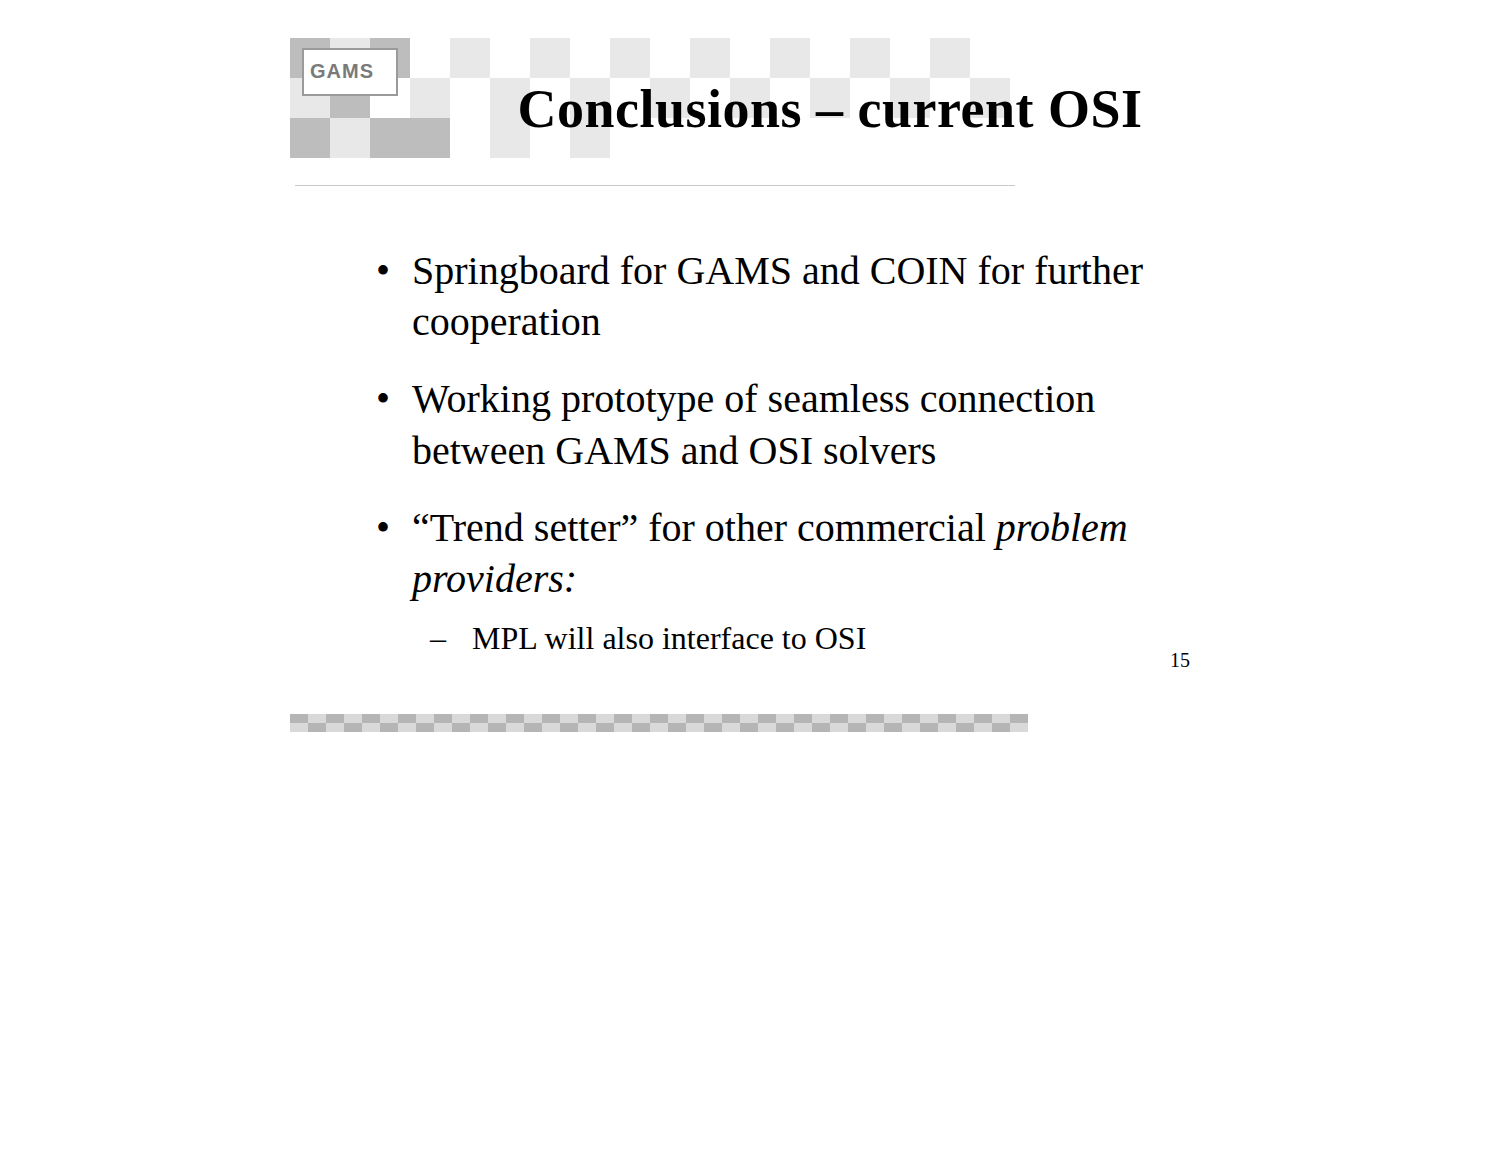GAMS
Conclusions – current OSI
Springboard for GAMS and COIN for further cooperation
Working prototype of seamless connection between GAMS and OSI solvers
“Trend setter” for other commercial problem providers:
MPL will also interface to OSI
15